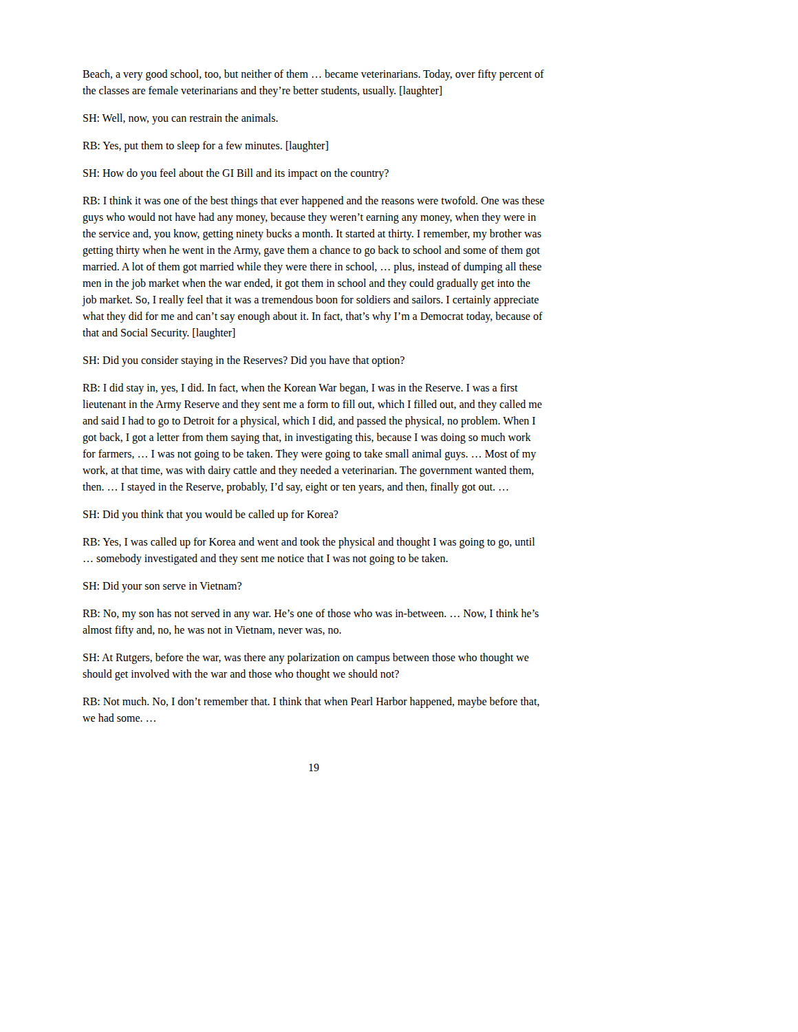Beach, a very good school, too, but neither of them … became veterinarians. Today, over fifty percent of the classes are female veterinarians and they’re better students, usually. [laughter]
SH: Well, now, you can restrain the animals.
RB: Yes, put them to sleep for a few minutes. [laughter]
SH: How do you feel about the GI Bill and its impact on the country?
RB: I think it was one of the best things that ever happened and the reasons were twofold. One was these guys who would not have had any money, because they weren’t earning any money, when they were in the service and, you know, getting ninety bucks a month. It started at thirty. I remember, my brother was getting thirty when he went in the Army, gave them a chance to go back to school and some of them got married. A lot of them got married while they were there in school, … plus, instead of dumping all these men in the job market when the war ended, it got them in school and they could gradually get into the job market. So, I really feel that it was a tremendous boon for soldiers and sailors. I certainly appreciate what they did for me and can’t say enough about it. In fact, that’s why I’m a Democrat today, because of that and Social Security. [laughter]
SH: Did you consider staying in the Reserves? Did you have that option?
RB: I did stay in, yes, I did. In fact, when the Korean War began, I was in the Reserve. I was a first lieutenant in the Army Reserve and they sent me a form to fill out, which I filled out, and they called me and said I had to go to Detroit for a physical, which I did, and passed the physical, no problem. When I got back, I got a letter from them saying that, in investigating this, because I was doing so much work for farmers, … I was not going to be taken. They were going to take small animal guys. … Most of my work, at that time, was with dairy cattle and they needed a veterinarian. The government wanted them, then. … I stayed in the Reserve, probably, I’d say, eight or ten years, and then, finally got out. …
SH: Did you think that you would be called up for Korea?
RB: Yes, I was called up for Korea and went and took the physical and thought I was going to go, until … somebody investigated and they sent me notice that I was not going to be taken.
SH: Did your son serve in Vietnam?
RB: No, my son has not served in any war. He’s one of those who was in-between. … Now, I think he’s almost fifty and, no, he was not in Vietnam, never was, no.
SH: At Rutgers, before the war, was there any polarization on campus between those who thought we should get involved with the war and those who thought we should not?
RB: Not much. No, I don’t remember that. I think that when Pearl Harbor happened, maybe before that, we had some. …
19